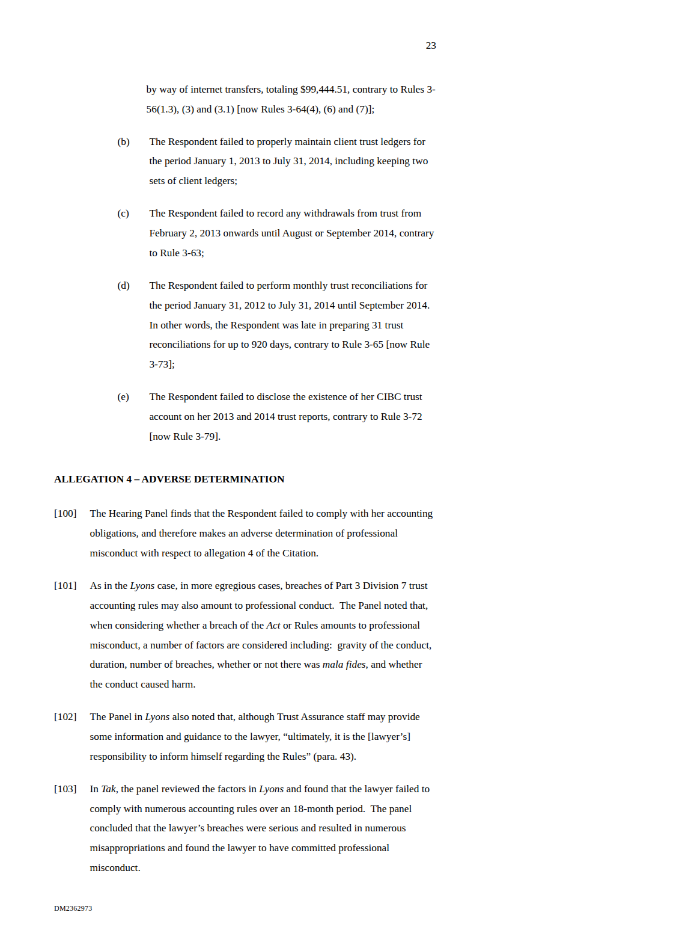23
by way of internet transfers, totaling $99,444.51, contrary to Rules 3-56(1.3), (3) and (3.1) [now Rules 3-64(4), (6) and (7)];
(b)
The Respondent failed to properly maintain client trust ledgers for the period January 1, 2013 to July 31, 2014, including keeping two sets of client ledgers;
(c)
The Respondent failed to record any withdrawals from trust from February 2, 2013 onwards until August or September 2014, contrary to Rule 3-63;
(d)
The Respondent failed to perform monthly trust reconciliations for the period January 31, 2012 to July 31, 2014 until September 2014. In other words, the Respondent was late in preparing 31 trust reconciliations for up to 920 days, contrary to Rule 3-65 [now Rule 3-73];
(e)
The Respondent failed to disclose the existence of her CIBC trust account on her 2013 and 2014 trust reports, contrary to Rule 3-72 [now Rule 3-79].
ALLEGATION 4 – ADVERSE DETERMINATION
[100]
The Hearing Panel finds that the Respondent failed to comply with her accounting obligations, and therefore makes an adverse determination of professional misconduct with respect to allegation 4 of the Citation.
[101]
As in the Lyons case, in more egregious cases, breaches of Part 3 Division 7 trust accounting rules may also amount to professional conduct. The Panel noted that, when considering whether a breach of the Act or Rules amounts to professional misconduct, a number of factors are considered including: gravity of the conduct, duration, number of breaches, whether or not there was mala fides, and whether the conduct caused harm.
[102]
The Panel in Lyons also noted that, although Trust Assurance staff may provide some information and guidance to the lawyer, “ultimately, it is the [lawyer’s] responsibility to inform himself regarding the Rules” (para. 43).
[103]
In Tak, the panel reviewed the factors in Lyons and found that the lawyer failed to comply with numerous accounting rules over an 18-month period. The panel concluded that the lawyer’s breaches were serious and resulted in numerous misappropriations and found the lawyer to have committed professional misconduct.
DM2362973